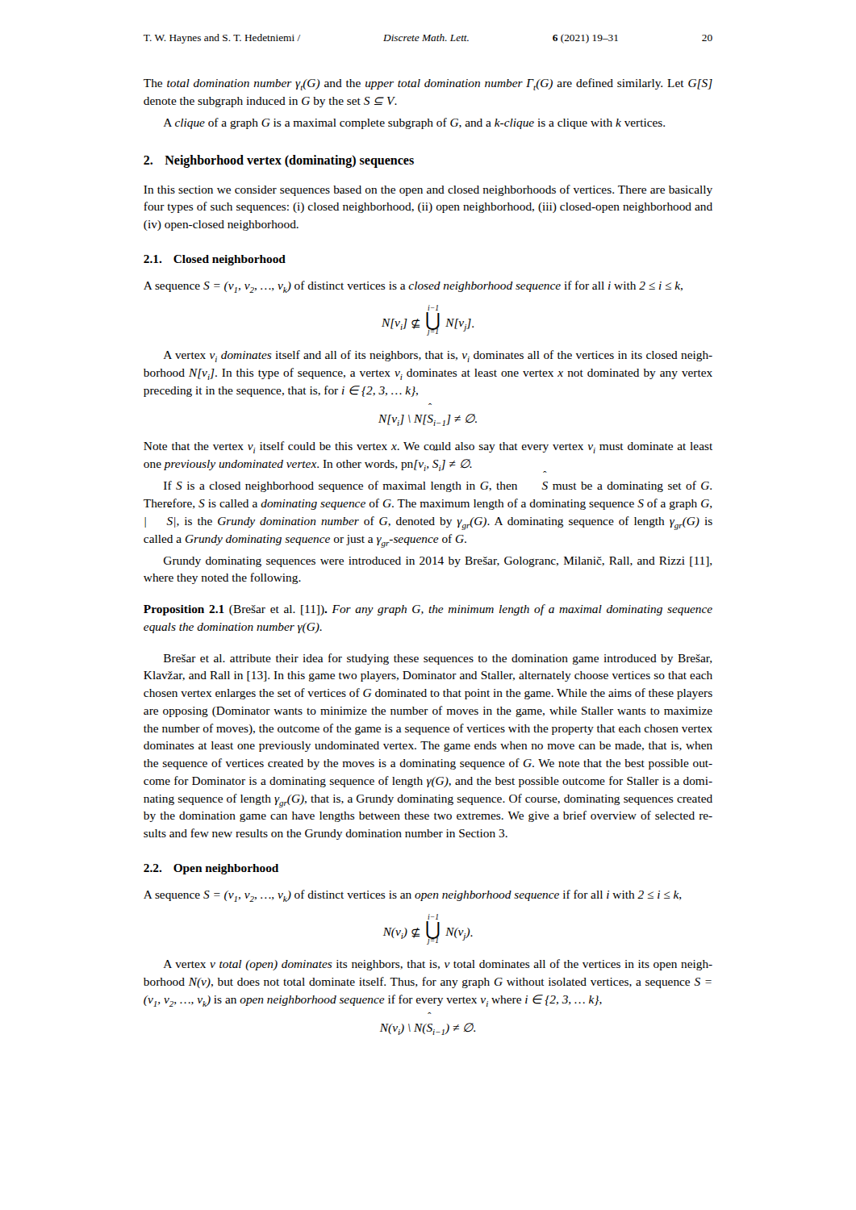T. W. Haynes and S. T. Hedetniemi / Discrete Math. Lett. 6 (2021) 19–31 20
The total domination number γt(G) and the upper total domination number Γt(G) are defined similarly. Let G[S] denote the subgraph induced in G by the set S ⊆ V.
A clique of a graph G is a maximal complete subgraph of G, and a k-clique is a clique with k vertices.
2. Neighborhood vertex (dominating) sequences
In this section we consider sequences based on the open and closed neighborhoods of vertices. There are basically four types of such sequences: (i) closed neighborhood, (ii) open neighborhood, (iii) closed-open neighborhood and (iv) open-closed neighborhood.
2.1. Closed neighborhood
A sequence S = (v1, v2, …, vk) of distinct vertices is a closed neighborhood sequence if for all i with 2 ≤ i ≤ k,
N[vi] ⊈ i−1⋃j=1 N[vj].
A vertex vi dominates itself and all of its neighbors, that is, vi dominates all of the vertices in its closed neighborhood N[vi]. In this type of sequence, a vertex vi dominates at least one vertex x not dominated by any vertex preceding it in the sequence, that is, for i ∈ {2, 3, … k},
N[vi] \ N[̂Si−1] ≠ ∅.
Note that the vertex vi itself could be this vertex x. We could also say that every vertex vi must dominate at least one previously undominated vertex. In other words, pn[vi, ̂Si] ≠ ∅.
If S is a closed neighborhood sequence of maximal length in G, then ̂S must be a dominating set of G. Therefore, S is called a dominating sequence of G. The maximum length of a dominating sequence S of a graph G, |̂S|, is the Grundy domination number of G, denoted by γgr(G). A dominating sequence of length γgr(G) is called a Grundy dominating sequence or just a γgr-sequence of G.
Grundy dominating sequences were introduced in 2014 by Brešar, Gologranc, Milanič, Rall, and Rizzi [11], where they noted the following.
Proposition 2.1 (Brešar et al. [11]). For any graph G, the minimum length of a maximal dominating sequence equals the domination number γ(G).
Brešar et al. attribute their idea for studying these sequences to the domination game introduced by Brešar, Klavžar, and Rall in [13]. In this game two players, Dominator and Staller, alternately choose vertices so that each chosen vertex enlarges the set of vertices of G dominated to that point in the game. While the aims of these players are opposing (Dominator wants to minimize the number of moves in the game, while Staller wants to maximize the number of moves), the outcome of the game is a sequence of vertices with the property that each chosen vertex dominates at least one previously undominated vertex. The game ends when no move can be made, that is, when the sequence of vertices created by the moves is a dominating sequence of G. We note that the best possible outcome for Dominator is a dominating sequence of length γ(G), and the best possible outcome for Staller is a dominating sequence of length γgr(G), that is, a Grundy dominating sequence. Of course, dominating sequences created by the domination game can have lengths between these two extremes. We give a brief overview of selected results and few new results on the Grundy domination number in Section 3.
2.2. Open neighborhood
A sequence S = (v1, v2, …, vk) of distinct vertices is an open neighborhood sequence if for all i with 2 ≤ i ≤ k,
N(vi) ⊈ i−1⋃j=1 N(vj).
A vertex v total (open) dominates its neighbors, that is, v total dominates all of the vertices in its open neighborhood N(v), but does not total dominate itself. Thus, for any graph G without isolated vertices, a sequence S = (v1, v2, …, vk) is an open neighborhood sequence if for every vertex vi where i ∈ {2, 3, … k},
N(vi) \ N(̂Si−1) ≠ ∅.